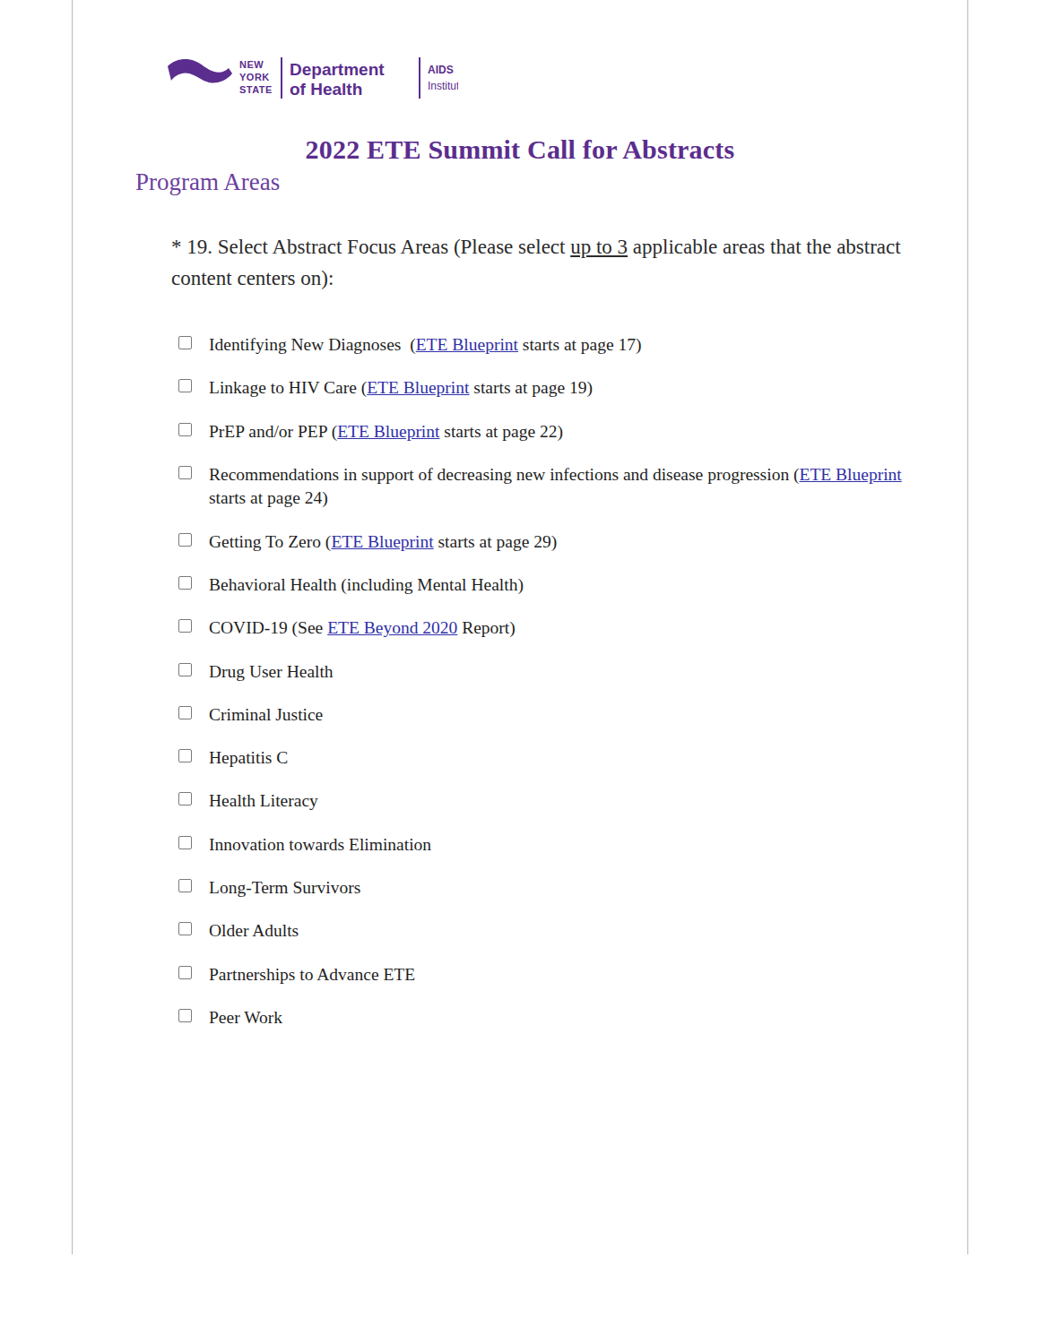NEW YORK STATE Department of Health AIDS Institute
2022 ETE Summit Call for Abstracts
Program Areas
* 19. Select Abstract Focus Areas (Please select up to 3 applicable areas that the abstract content centers on):
Identifying New Diagnoses (ETE Blueprint starts at page 17)
Linkage to HIV Care (ETE Blueprint starts at page 19)
PrEP and/or PEP (ETE Blueprint starts at page 22)
Recommendations in support of decreasing new infections and disease progression (ETE Blueprint starts at page 24)
Getting To Zero (ETE Blueprint starts at page 29)
Behavioral Health (including Mental Health)
COVID-19 (See ETE Beyond 2020 Report)
Drug User Health
Criminal Justice
Hepatitis C
Health Literacy
Innovation towards Elimination
Long-Term Survivors
Older Adults
Partnerships to Advance ETE
Peer Work